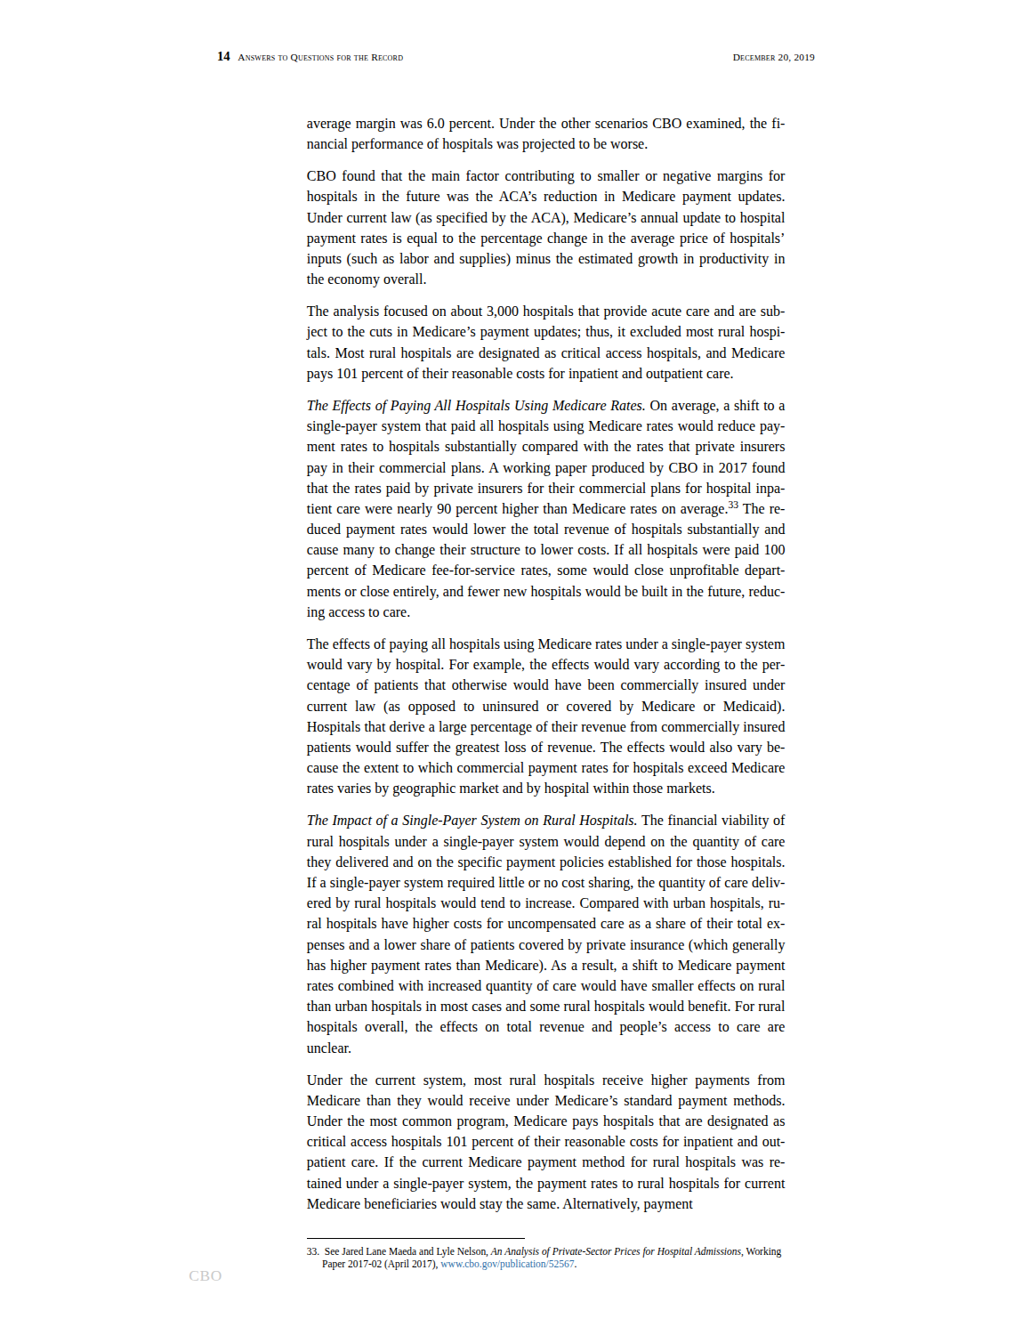14 Answers to Questions for the Record
December 20, 2019
average margin was 6.0 percent. Under the other scenarios CBO examined, the financial performance of hospitals was projected to be worse.
CBO found that the main factor contributing to smaller or negative margins for hospitals in the future was the ACA’s reduction in Medicare payment updates. Under current law (as specified by the ACA), Medicare’s annual update to hospital payment rates is equal to the percentage change in the average price of hospitals’ inputs (such as labor and supplies) minus the estimated growth in productivity in the economy overall.
The analysis focused on about 3,000 hospitals that provide acute care and are subject to the cuts in Medicare’s payment updates; thus, it excluded most rural hospitals. Most rural hospitals are designated as critical access hospitals, and Medicare pays 101 percent of their reasonable costs for inpatient and outpatient care.
The Effects of Paying All Hospitals Using Medicare Rates. On average, a shift to a single-payer system that paid all hospitals using Medicare rates would reduce payment rates to hospitals substantially compared with the rates that private insurers pay in their commercial plans. A working paper produced by CBO in 2017 found that the rates paid by private insurers for their commercial plans for hospital inpatient care were nearly 90 percent higher than Medicare rates on average.33 The reduced payment rates would lower the total revenue of hospitals substantially and cause many to change their structure to lower costs. If all hospitals were paid 100 percent of Medicare fee-for-service rates, some would close unprofitable departments or close entirely, and fewer new hospitals would be built in the future, reducing access to care.
The effects of paying all hospitals using Medicare rates under a single-payer system would vary by hospital. For example, the effects would vary according to the percentage of patients that otherwise would have been commercially insured under current law (as opposed to uninsured or covered by Medicare or Medicaid). Hospitals that derive a large percentage of their revenue from commercially insured patients would suffer the greatest loss of revenue. The effects would also vary because the extent to which commercial payment rates for hospitals exceed Medicare rates varies by geographic market and by hospital within those markets.
The Impact of a Single-Payer System on Rural Hospitals. The financial viability of rural hospitals under a single-payer system would depend on the quantity of care they delivered and on the specific payment policies established for those hospitals. If a single-payer system required little or no cost sharing, the quantity of care delivered by rural hospitals would tend to increase. Compared with urban hospitals, rural hospitals have higher costs for uncompensated care as a share of their total expenses and a lower share of patients covered by private insurance (which generally has higher payment rates than Medicare). As a result, a shift to Medicare payment rates combined with increased quantity of care would have smaller effects on rural than urban hospitals in most cases and some rural hospitals would benefit. For rural hospitals overall, the effects on total revenue and people’s access to care are unclear.
Under the current system, most rural hospitals receive higher payments from Medicare than they would receive under Medicare’s standard payment methods. Under the most common program, Medicare pays hospitals that are designated as critical access hospitals 101 percent of their reasonable costs for inpatient and outpatient care. If the current Medicare payment method for rural hospitals was retained under a single-payer system, the payment rates to rural hospitals for current Medicare beneficiaries would stay the same. Alternatively, payment
33. See Jared Lane Maeda and Lyle Nelson, An Analysis of Private-Sector Prices for Hospital Admissions, Working Paper 2017-02 (April 2017), www.cbo.gov/publication/52567.
CBO